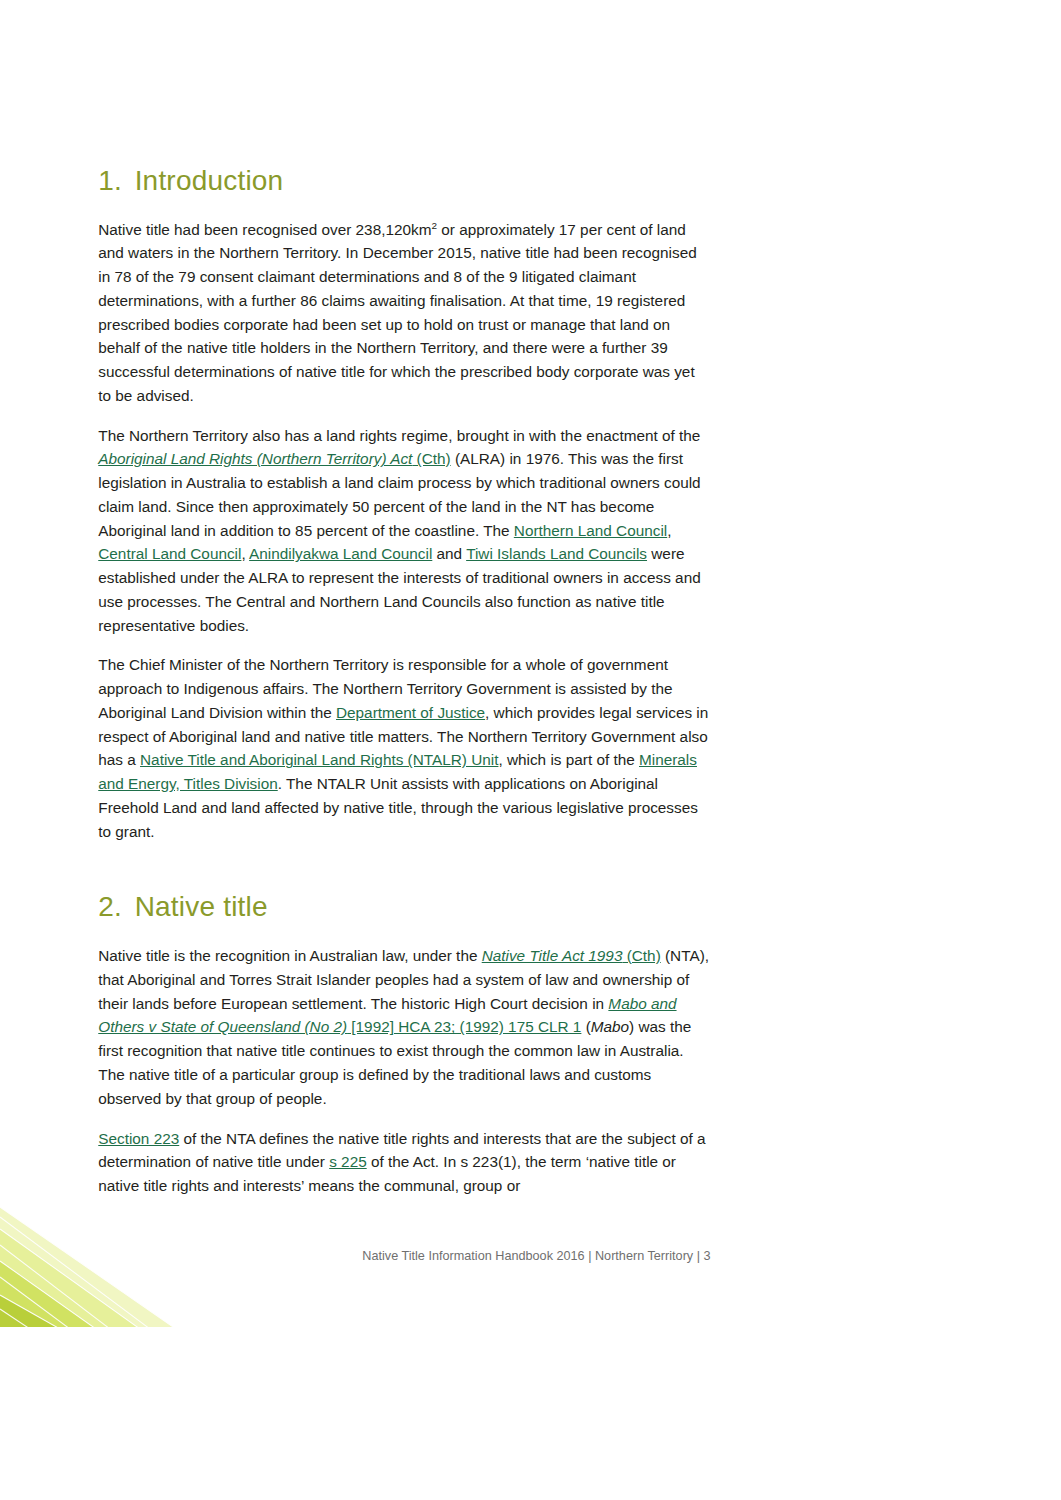1. Introduction
Native title had been recognised over 238,120km2 or approximately 17 per cent of land and waters in the Northern Territory. In December 2015, native title had been recognised in 78 of the 79 consent claimant determinations and 8 of the 9 litigated claimant determinations, with a further 86 claims awaiting finalisation. At that time, 19 registered prescribed bodies corporate had been set up to hold on trust or manage that land on behalf of the native title holders in the Northern Territory, and there were a further 39 successful determinations of native title for which the prescribed body corporate was yet to be advised.
The Northern Territory also has a land rights regime, brought in with the enactment of the Aboriginal Land Rights (Northern Territory) Act (Cth) (ALRA) in 1976. This was the first legislation in Australia to establish a land claim process by which traditional owners could claim land. Since then approximately 50 percent of the land in the NT has become Aboriginal land in addition to 85 percent of the coastline. The Northern Land Council, Central Land Council, Anindilyakwa Land Council and Tiwi Islands Land Councils were established under the ALRA to represent the interests of traditional owners in access and use processes. The Central and Northern Land Councils also function as native title representative bodies.
The Chief Minister of the Northern Territory is responsible for a whole of government approach to Indigenous affairs. The Northern Territory Government is assisted by the Aboriginal Land Division within the Department of Justice, which provides legal services in respect of Aboriginal land and native title matters. The Northern Territory Government also has a Native Title and Aboriginal Land Rights (NTALR) Unit, which is part of the Minerals and Energy, Titles Division. The NTALR Unit assists with applications on Aboriginal Freehold Land and land affected by native title, through the various legislative processes to grant.
2. Native title
Native title is the recognition in Australian law, under the Native Title Act 1993 (Cth) (NTA), that Aboriginal and Torres Strait Islander peoples had a system of law and ownership of their lands before European settlement. The historic High Court decision in Mabo and Others v State of Queensland (No 2) [1992] HCA 23; (1992) 175 CLR 1 (Mabo) was the first recognition that native title continues to exist through the common law in Australia. The native title of a particular group is defined by the traditional laws and customs observed by that group of people.
Section 223 of the NTA defines the native title rights and interests that are the subject of a determination of native title under s 225 of the Act. In s 223(1), the term ‘native title or native title rights and interests’ means the communal, group or
Native Title Information Handbook 2016 | Northern Territory | 3